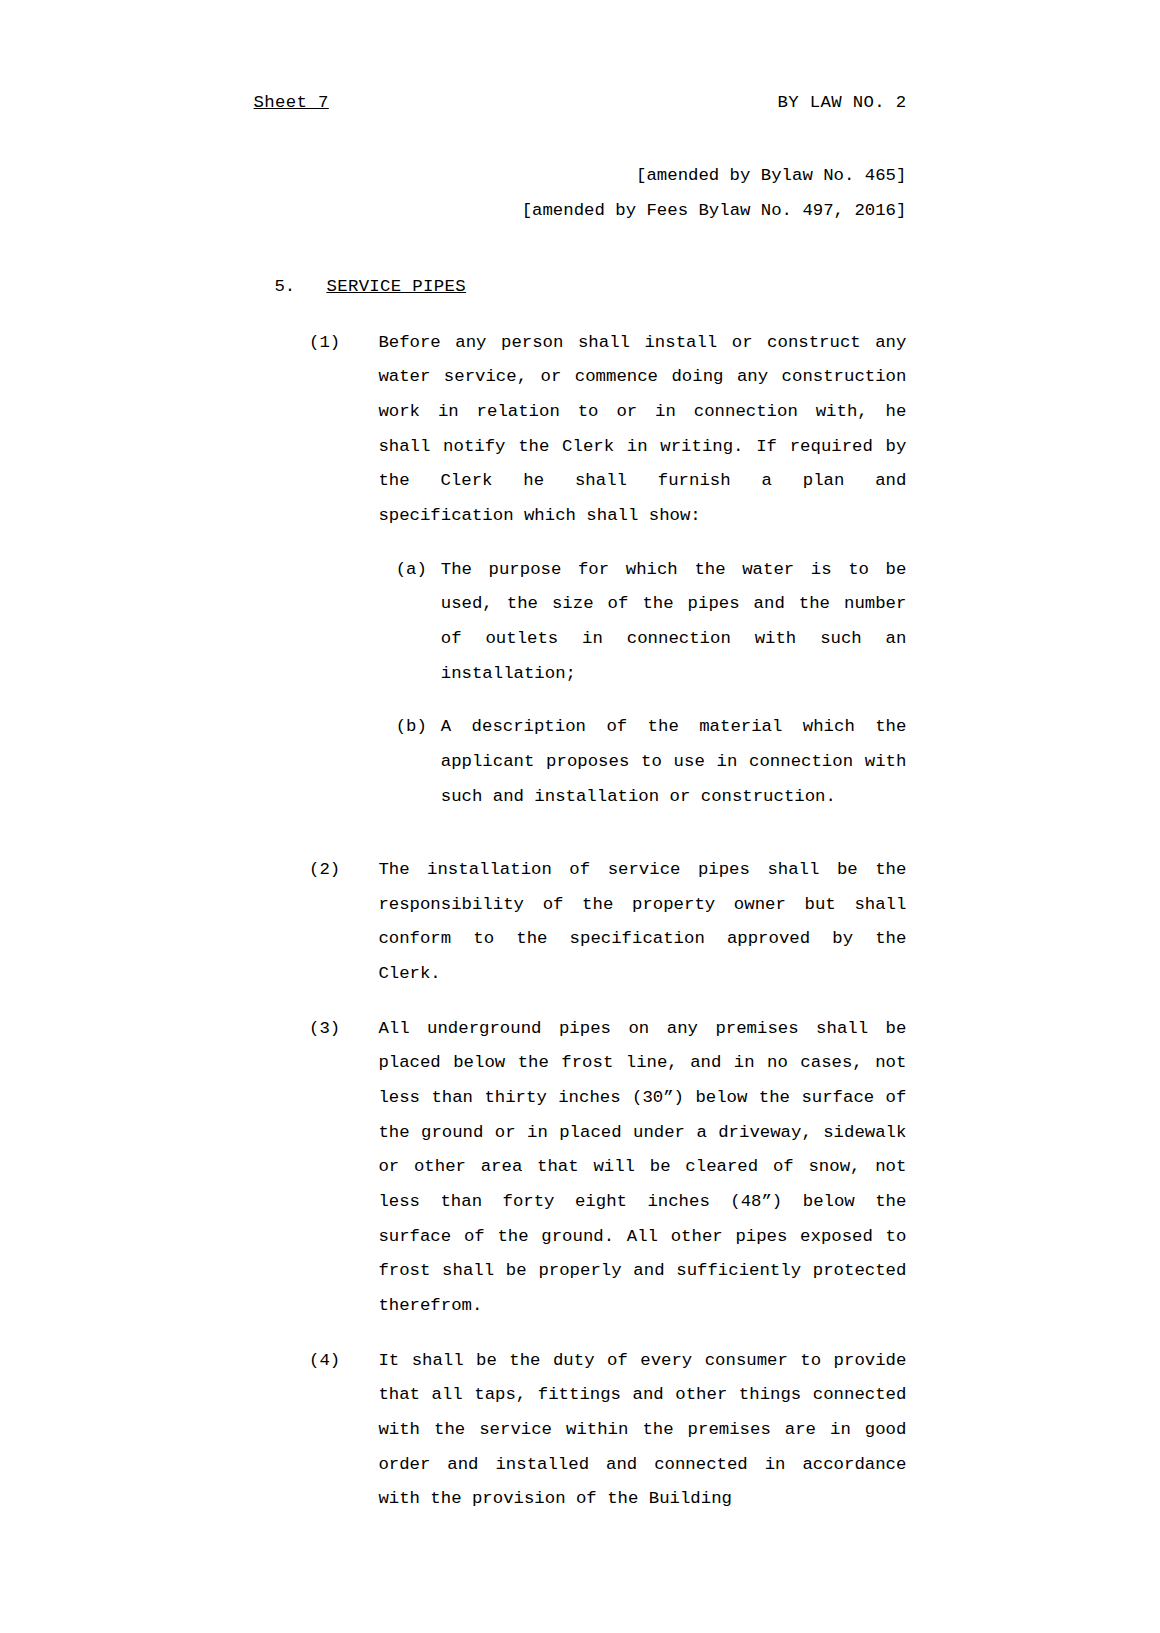Sheet 7 BY LAW NO. 2
[amended by Bylaw No. 465]
[amended by Fees Bylaw No. 497, 2016]
5. SERVICE PIPES
(1)
Before any person shall install or construct any water service, or commence doing any construction work in relation to or in connection with, he shall notify the Clerk in writing. If required by the Clerk he shall furnish a plan and specification which shall show:
(a)
The purpose for which the water is to be used, the size of the pipes and the number of outlets in connection with such an installation;
(b)
A description of the material which the applicant proposes to use in connection with such and installation or construction.
(2)
The installation of service pipes shall be the responsibility of the property owner but shall conform to the specification approved by the Clerk.
(3)
All underground pipes on any premises shall be placed below the frost line, and in no cases, not less than thirty inches (30”) below the surface of the ground or in placed under a driveway, sidewalk or other area that will be cleared of snow, not less than forty eight inches (48”) below the surface of the ground. All other pipes exposed to frost shall be properly and sufficiently protected therefrom.
(4)
It shall be the duty of every consumer to provide that all taps, fittings and other things connected with the service within the premises are in good order and installed and connected in accordance with the provision of the Building